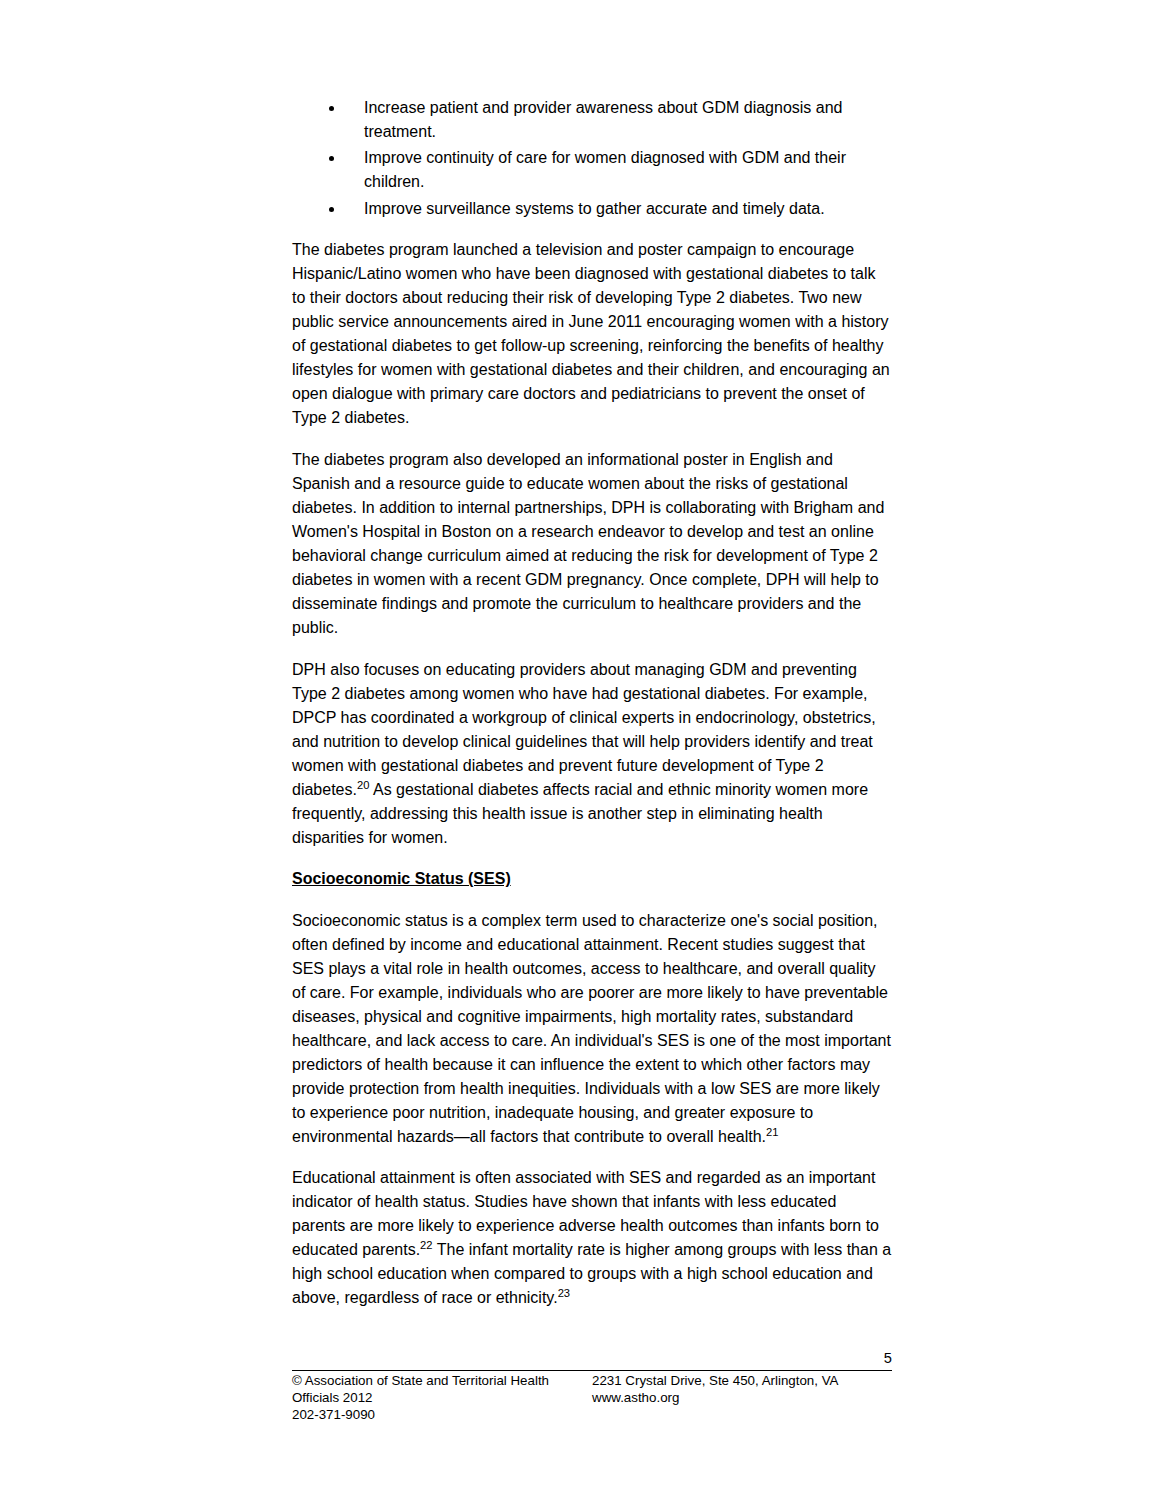Increase patient and provider awareness about GDM diagnosis and treatment.
Improve continuity of care for women diagnosed with GDM and their children.
Improve surveillance systems to gather accurate and timely data.
The diabetes program launched a television and poster campaign to encourage Hispanic/Latino women who have been diagnosed with gestational diabetes to talk to their doctors about reducing their risk of developing Type 2 diabetes. Two new public service announcements aired in June 2011 encouraging women with a history of gestational diabetes to get follow-up screening, reinforcing the benefits of healthy lifestyles for women with gestational diabetes and their children, and encouraging an open dialogue with primary care doctors and pediatricians to prevent the onset of Type 2 diabetes.
The diabetes program also developed an informational poster in English and Spanish and a resource guide to educate women about the risks of gestational diabetes. In addition to internal partnerships, DPH is collaborating with Brigham and Women's Hospital in Boston on a research endeavor to develop and test an online behavioral change curriculum aimed at reducing the risk for development of Type 2 diabetes in women with a recent GDM pregnancy. Once complete, DPH will help to disseminate findings and promote the curriculum to healthcare providers and the public.
DPH also focuses on educating providers about managing GDM and preventing Type 2 diabetes among women who have had gestational diabetes. For example, DPCP has coordinated a workgroup of clinical experts in endocrinology, obstetrics, and nutrition to develop clinical guidelines that will help providers identify and treat women with gestational diabetes and prevent future development of Type 2 diabetes.20 As gestational diabetes affects racial and ethnic minority women more frequently, addressing this health issue is another step in eliminating health disparities for women.
Socioeconomic Status (SES)
Socioeconomic status is a complex term used to characterize one's social position, often defined by income and educational attainment. Recent studies suggest that SES plays a vital role in health outcomes, access to healthcare, and overall quality of care. For example, individuals who are poorer are more likely to have preventable diseases, physical and cognitive impairments, high mortality rates, substandard healthcare, and lack access to care. An individual's SES is one of the most important predictors of health because it can influence the extent to which other factors may provide protection from health inequities. Individuals with a low SES are more likely to experience poor nutrition, inadequate housing, and greater exposure to environmental hazards—all factors that contribute to overall health.21
Educational attainment is often associated with SES and regarded as an important indicator of health status. Studies have shown that infants with less educated parents are more likely to experience adverse health outcomes than infants born to educated parents.22 The infant mortality rate is higher among groups with less than a high school education when compared to groups with a high school education and above, regardless of race or ethnicity.23
5
| © Association of State and Territorial Health Officials 2012 202-371-9090 | 2231 Crystal Drive, Ste 450, Arlington, VA www.astho.org |